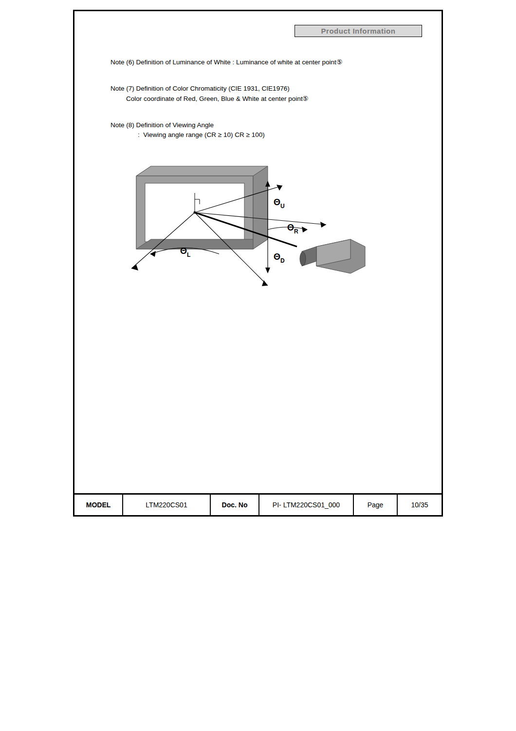Product Information
Note (6) Definition of Luminance of White : Luminance of white at center point⑤
Note (7) Definition of Color Chromaticity (CIE 1931, CIE1976)
Color coordinate of Red, Green, Blue & White at center point⑤
Note (8) Definition of Viewing Angle
: Viewing angle range (CR ≥ 10) CR ≥ 100)
Θ U Θ R Θ D Θ L
MODEL
LTM220CS01
Doc. No
PI- LTM220CS01_000
Page
10/35